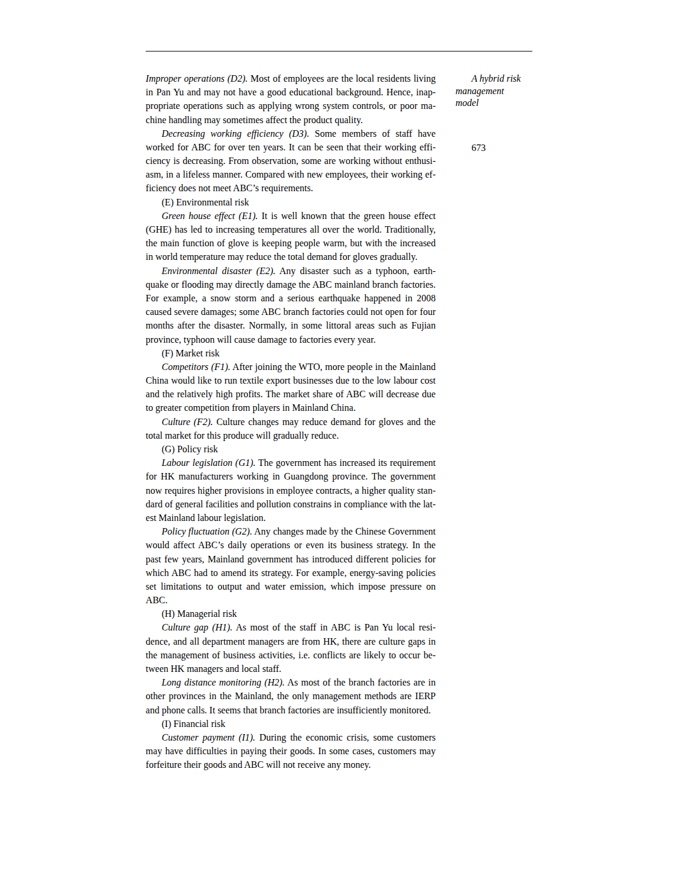Improper operations (D2). Most of employees are the local residents living in Pan Yu and may not have a good educational background. Hence, inappropriate operations such as applying wrong system controls, or poor machine handling may sometimes affect the product quality.
Decreasing working efficiency (D3). Some members of staff have worked for ABC for over ten years. It can be seen that their working efficiency is decreasing. From observation, some are working without enthusiasm, in a lifeless manner. Compared with new employees, their working efficiency does not meet ABC’s requirements.
(E) Environmental risk
Green house effect (E1). It is well known that the green house effect (GHE) has led to increasing temperatures all over the world. Traditionally, the main function of glove is keeping people warm, but with the increased in world temperature may reduce the total demand for gloves gradually.
Environmental disaster (E2). Any disaster such as a typhoon, earthquake or flooding may directly damage the ABC mainland branch factories. For example, a snow storm and a serious earthquake happened in 2008 caused severe damages; some ABC branch factories could not open for four months after the disaster. Normally, in some littoral areas such as Fujian province, typhoon will cause damage to factories every year.
(F) Market risk
Competitors (F1). After joining the WTO, more people in the Mainland China would like to run textile export businesses due to the low labour cost and the relatively high profits. The market share of ABC will decrease due to greater competition from players in Mainland China.
Culture (F2). Culture changes may reduce demand for gloves and the total market for this produce will gradually reduce.
(G) Policy risk
Labour legislation (G1). The government has increased its requirement for HK manufacturers working in Guangdong province. The government now requires higher provisions in employee contracts, a higher quality standard of general facilities and pollution constrains in compliance with the latest Mainland labour legislation.
Policy fluctuation (G2). Any changes made by the Chinese Government would affect ABC’s daily operations or even its business strategy. In the past few years, Mainland government has introduced different policies for which ABC had to amend its strategy. For example, energy-saving policies set limitations to output and water emission, which impose pressure on ABC.
(H) Managerial risk
Culture gap (H1). As most of the staff in ABC is Pan Yu local residence, and all department managers are from HK, there are culture gaps in the management of business activities, i.e. conflicts are likely to occur between HK managers and local staff.
Long distance monitoring (H2). As most of the branch factories are in other provinces in the Mainland, the only management methods are IERP and phone calls. It seems that branch factories are insufficiently monitored.
(I) Financial risk
Customer payment (I1). During the economic crisis, some customers may have difficulties in paying their goods. In some cases, customers may forfeiture their goods and ABC will not receive any money.
A hybrid risk
management
model
673